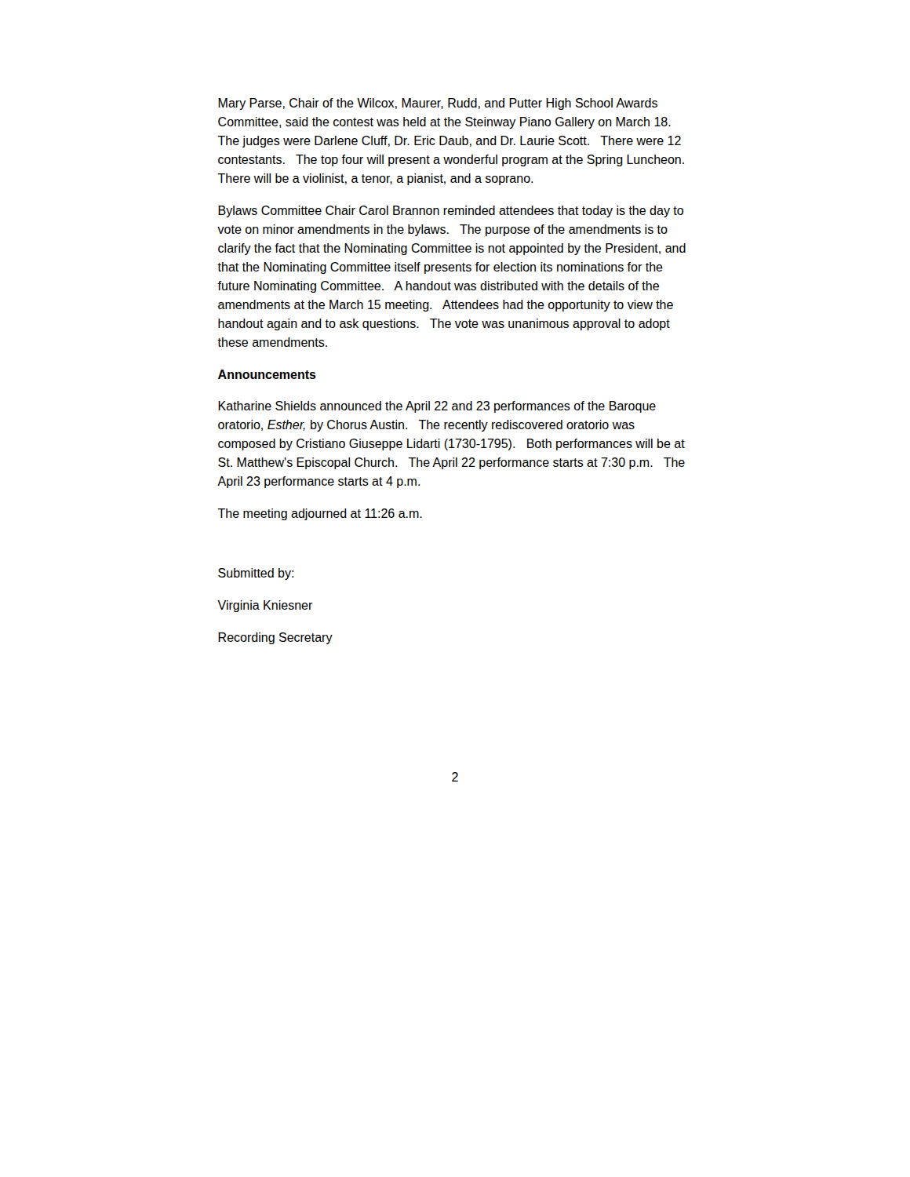Mary Parse, Chair of the Wilcox, Maurer, Rudd, and Putter High School Awards Committee, said the contest was held at the Steinway Piano Gallery on March 18. The judges were Darlene Cluff, Dr. Eric Daub, and Dr. Laurie Scott. There were 12 contestants. The top four will present a wonderful program at the Spring Luncheon. There will be a violinist, a tenor, a pianist, and a soprano.
Bylaws Committee Chair Carol Brannon reminded attendees that today is the day to vote on minor amendments in the bylaws. The purpose of the amendments is to clarify the fact that the Nominating Committee is not appointed by the President, and that the Nominating Committee itself presents for election its nominations for the future Nominating Committee. A handout was distributed with the details of the amendments at the March 15 meeting. Attendees had the opportunity to view the handout again and to ask questions. The vote was unanimous approval to adopt these amendments.
Announcements
Katharine Shields announced the April 22 and 23 performances of the Baroque oratorio, Esther, by Chorus Austin. The recently rediscovered oratorio was composed by Cristiano Giuseppe Lidarti (1730-1795). Both performances will be at St. Matthew's Episcopal Church. The April 22 performance starts at 7:30 p.m. The April 23 performance starts at 4 p.m.
The meeting adjourned at 11:26 a.m.
Submitted by:
Virginia Kniesner
Recording Secretary
2